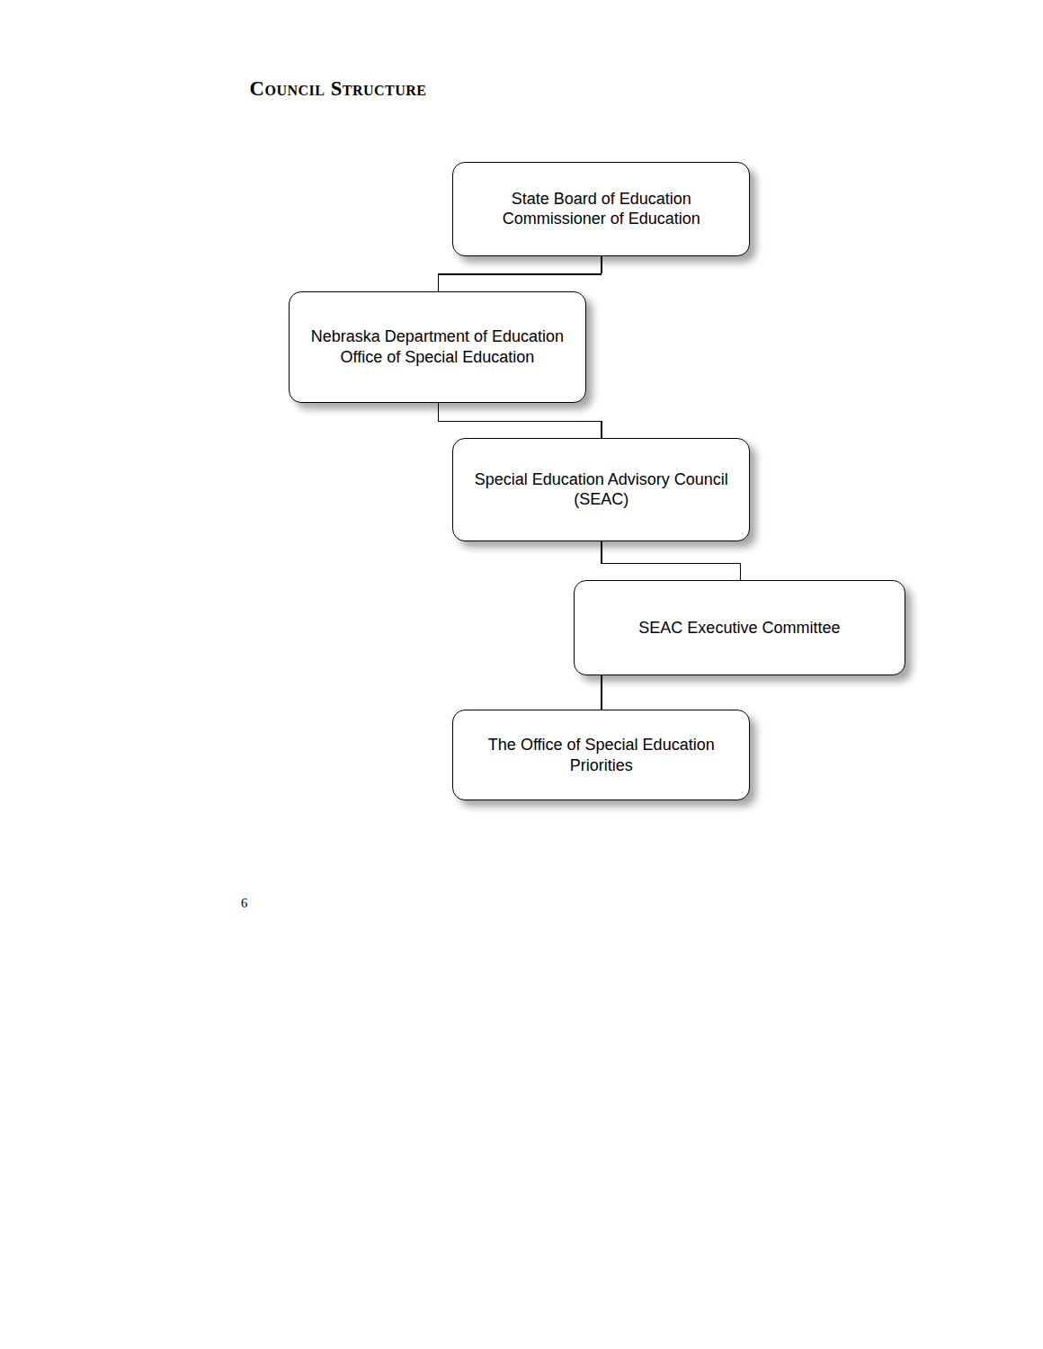Council Structure
State Board of Education
Commissioner of Education
Nebraska Department of Education
Office of Special Education
Special Education Advisory Council
(SEAC)
SEAC Executive Committee
The Office of Special Education Priorities
6